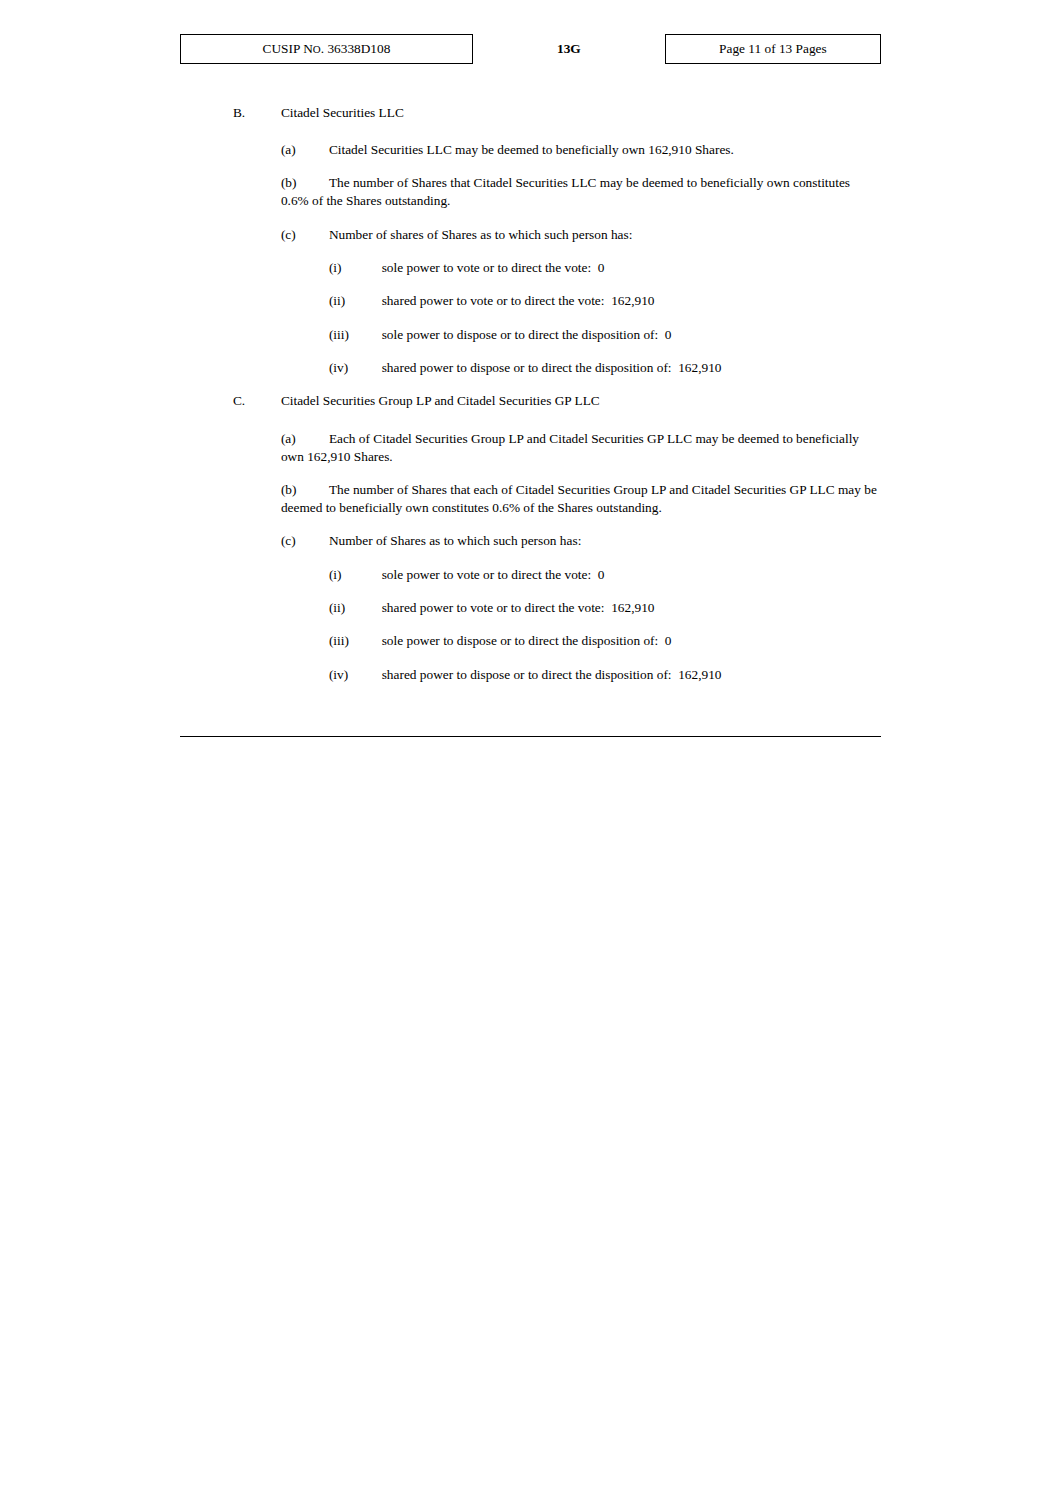| CUSIP N O . 36338D108 | | 13G | | Page 11 of 13 Pages |
B. Citadel Securities LLC
(a) Citadel Securities LLC may be deemed to beneficially own 162,910 Shares.
(b) The number of Shares that Citadel Securities LLC may be deemed to beneficially own constitutes 0.6% of the Shares outstanding.
(c) Number of shares of Shares as to which such person has:
(i) sole power to vote or to direct the vote: 0
(ii) shared power to vote or to direct the vote: 162,910
(iii) sole power to dispose or to direct the disposition of: 0
(iv) shared power to dispose or to direct the disposition of: 162,910
C. Citadel Securities Group LP and Citadel Securities GP LLC
(a) Each of Citadel Securities Group LP and Citadel Securities GP LLC may be deemed to beneficially own 162,910 Shares.
(b) The number of Shares that each of Citadel Securities Group LP and Citadel Securities GP LLC may be deemed to beneficially own constitutes 0.6% of the Shares outstanding.
(c) Number of Shares as to which such person has:
(i) sole power to vote or to direct the vote: 0
(ii) shared power to vote or to direct the vote: 162,910
(iii) sole power to dispose or to direct the disposition of: 0
(iv) shared power to dispose or to direct the disposition of: 162,910